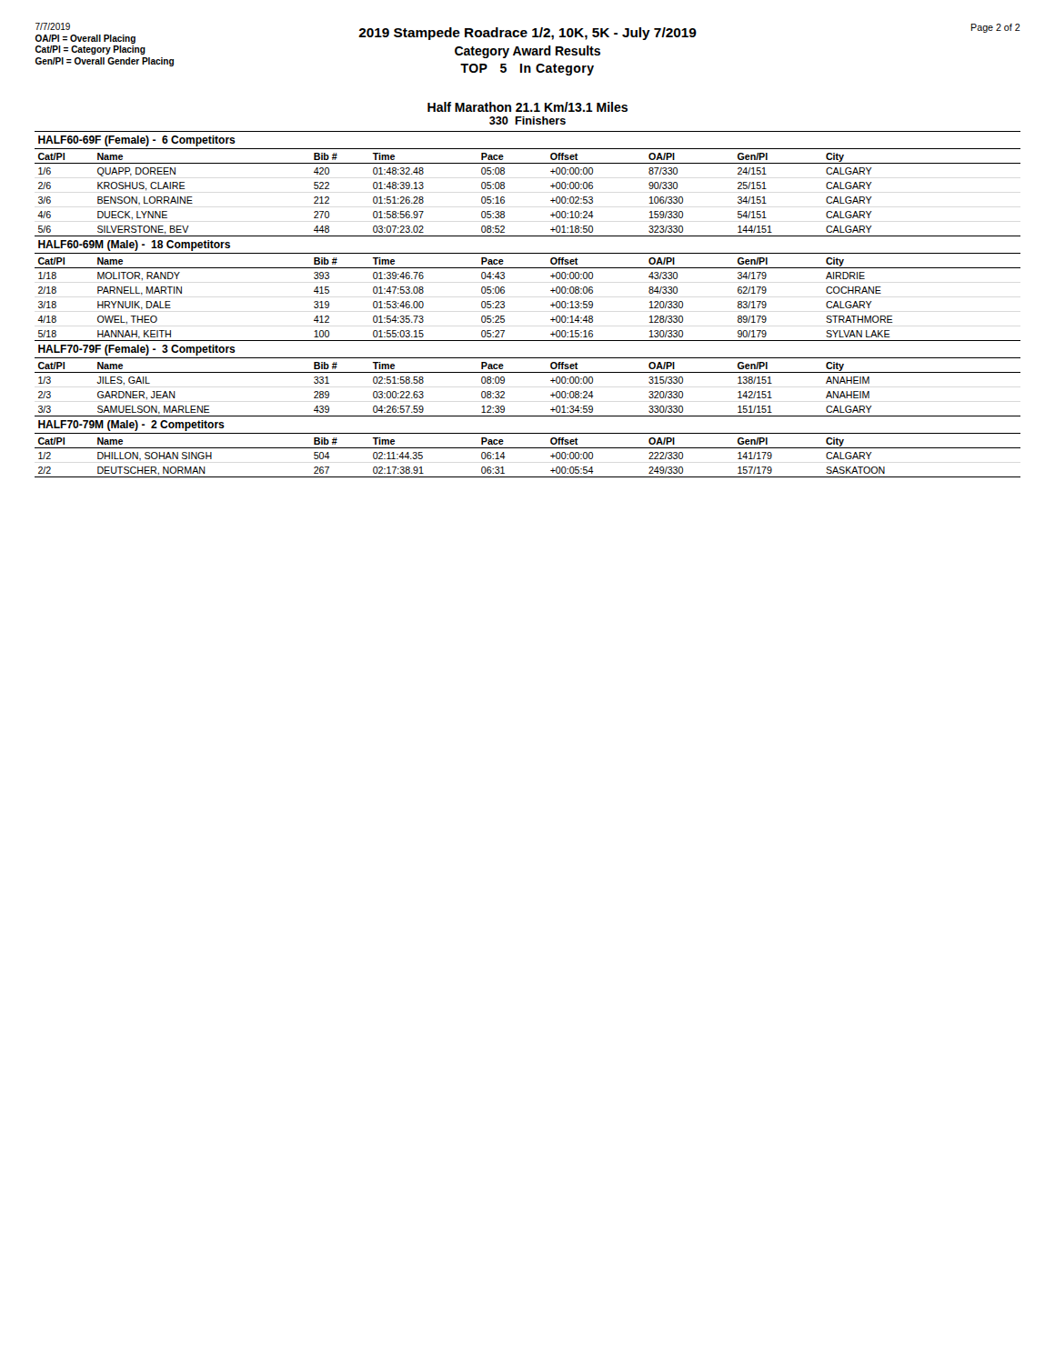7/7/2019
OA/Pl = Overall Placing
Cat/Pl = Category Placing
Gen/Pl = Overall Gender Placing
Page 2 of 2
2019 Stampede Roadrace 1/2, 10K, 5K - July 7/2019
Category Award Results
TOP 5 In Category
Half Marathon 21.1 Km/13.1 Miles
330 Finishers
| HALF60-69F (Female) - 6 Competitors |
| Cat/Pl | Name | Bib # | Time | Pace | Offset | OA/Pl | Gen/Pl | City |
| 1/6 | QUAPP, DOREEN | 420 | 01:48:32.48 | 05:08 | +00:00:00 | 87/330 | 24/151 | CALGARY |
| 2/6 | KROSHUS, CLAIRE | 522 | 01:48:39.13 | 05:08 | +00:00:06 | 90/330 | 25/151 | CALGARY |
| 3/6 | BENSON, LORRAINE | 212 | 01:51:26.28 | 05:16 | +00:02:53 | 106/330 | 34/151 | CALGARY |
| 4/6 | DUECK, LYNNE | 270 | 01:58:56.97 | 05:38 | +00:10:24 | 159/330 | 54/151 | CALGARY |
| 5/6 | SILVERSTONE, BEV | 448 | 03:07:23.02 | 08:52 | +01:18:50 | 323/330 | 144/151 | CALGARY |
| HALF60-69M (Male) - 18 Competitors |
| Cat/Pl | Name | Bib # | Time | Pace | Offset | OA/Pl | Gen/Pl | City |
| 1/18 | MOLITOR, RANDY | 393 | 01:39:46.76 | 04:43 | +00:00:00 | 43/330 | 34/179 | AIRDRIE |
| 2/18 | PARNELL, MARTIN | 415 | 01:47:53.08 | 05:06 | +00:08:06 | 84/330 | 62/179 | COCHRANE |
| 3/18 | HRYNUIK, DALE | 319 | 01:53:46.00 | 05:23 | +00:13:59 | 120/330 | 83/179 | CALGARY |
| 4/18 | OWEL, THEO | 412 | 01:54:35.73 | 05:25 | +00:14:48 | 128/330 | 89/179 | STRATHMORE |
| 5/18 | HANNAH, KEITH | 100 | 01:55:03.15 | 05:27 | +00:15:16 | 130/330 | 90/179 | SYLVAN LAKE |
| HALF70-79F (Female) - 3 Competitors |
| Cat/Pl | Name | Bib # | Time | Pace | Offset | OA/Pl | Gen/Pl | City |
| 1/3 | JILES, GAIL | 331 | 02:51:58.58 | 08:09 | +00:00:00 | 315/330 | 138/151 | ANAHEIM |
| 2/3 | GARDNER, JEAN | 289 | 03:00:22.63 | 08:32 | +00:08:24 | 320/330 | 142/151 | ANAHEIM |
| 3/3 | SAMUELSON, MARLENE | 439 | 04:26:57.59 | 12:39 | +01:34:59 | 330/330 | 151/151 | CALGARY |
| HALF70-79M (Male) - 2 Competitors |
| Cat/Pl | Name | Bib # | Time | Pace | Offset | OA/Pl | Gen/Pl | City |
| 1/2 | DHILLON, SOHAN SINGH | 504 | 02:11:44.35 | 06:14 | +00:00:00 | 222/330 | 141/179 | CALGARY |
| 2/2 | DEUTSCHER, NORMAN | 267 | 02:17:38.91 | 06:31 | +00:05:54 | 249/330 | 157/179 | SASKATOON |